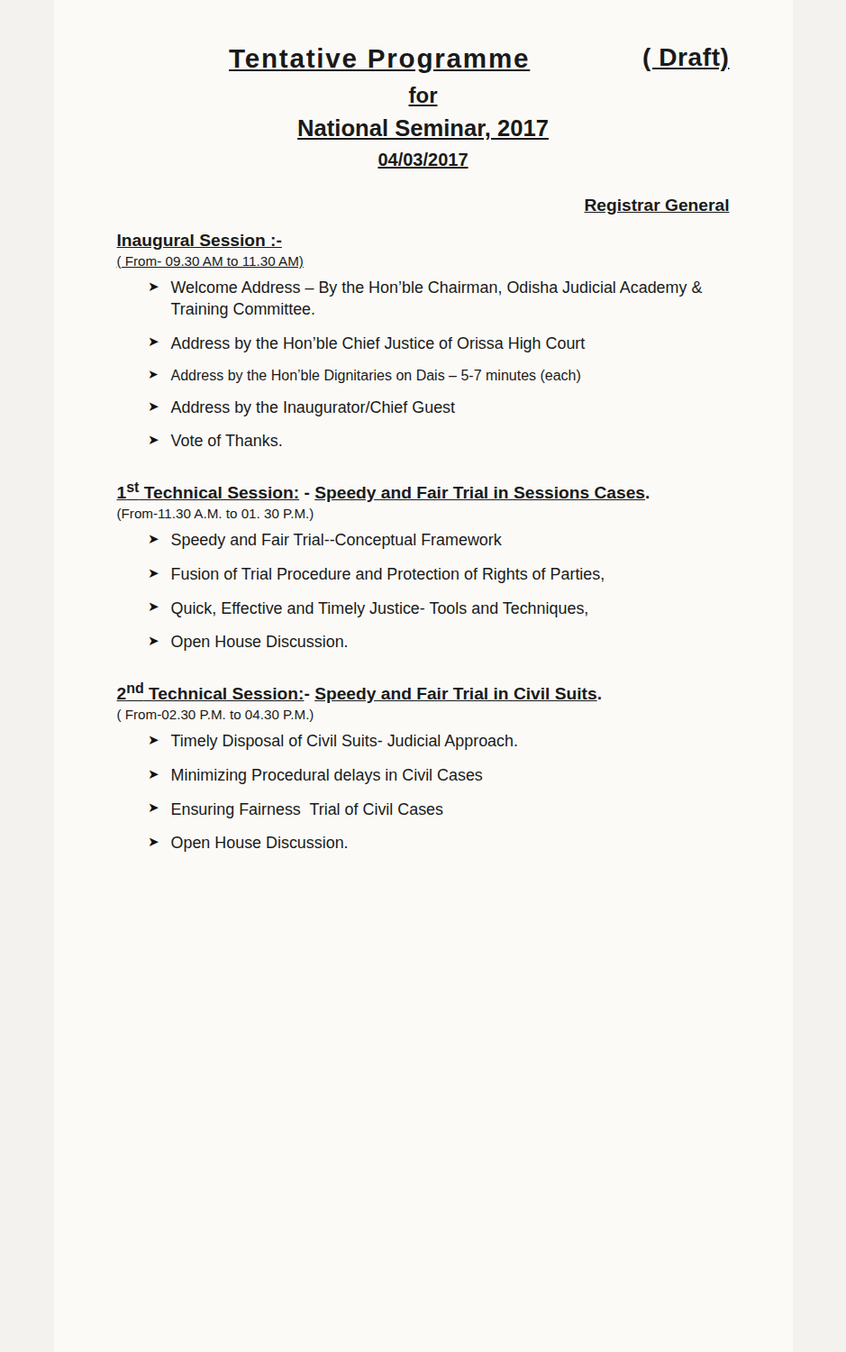Tentative Programme ( Draft)
for
National Seminar, 2017
04/03/2017
Registrar General
Inaugural Session :-
( From- 09.30 AM to 11.30 AM)
Welcome Address – By the Hon’ble Chairman, Odisha Judicial Academy & Training Committee.
Address by the Hon’ble Chief Justice of Orissa High Court
Address by the Hon’ble Dignitaries on Dais – 5-7 minutes (each)
Address by the Inaugurator/Chief Guest
Vote of Thanks.
1st Technical Session: - Speedy and Fair Trial in Sessions Cases.
(From-11.30 A.M. to 01. 30 P.M.)
Speedy and Fair Trial--Conceptual Framework
Fusion of Trial Procedure and Protection of Rights of Parties,
Quick, Effective and Timely Justice- Tools and Techniques,
Open House Discussion.
2nd Technical Session:- Speedy and Fair Trial in Civil Suits.
( From-02.30 P.M. to 04.30 P.M.)
Timely Disposal of Civil Suits- Judicial Approach.
Minimizing Procedural delays in Civil Cases
Ensuring Fairness Trial of Civil Cases
Open House Discussion.